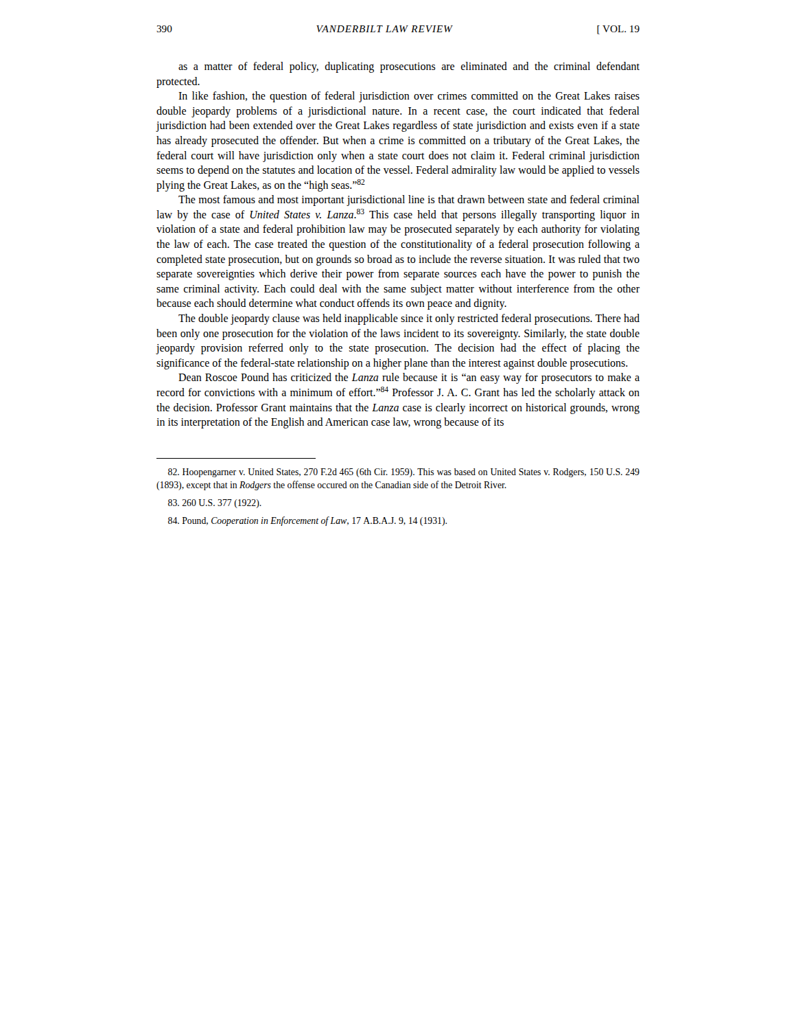390 VANDERBILT LAW REVIEW [ VOL. 19
as a matter of federal policy, duplicating prosecutions are eliminated and the criminal defendant protected.
In like fashion, the question of federal jurisdiction over crimes committed on the Great Lakes raises double jeopardy problems of a jurisdictional nature. In a recent case, the court indicated that federal jurisdiction had been extended over the Great Lakes regardless of state jurisdiction and exists even if a state has already prosecuted the offender. But when a crime is committed on a tributary of the Great Lakes, the federal court will have jurisdiction only when a state court does not claim it. Federal criminal jurisdiction seems to depend on the statutes and location of the vessel. Federal admirality law would be applied to vessels plying the Great Lakes, as on the “high seas.”82
The most famous and most important jurisdictional line is that drawn between state and federal criminal law by the case of United States v. Lanza.83 This case held that persons illegally transporting liquor in violation of a state and federal prohibition law may be prosecuted separately by each authority for violating the law of each. The case treated the question of the constitutionality of a federal prosecution following a completed state prosecution, but on grounds so broad as to include the reverse situation. It was ruled that two separate sovereignties which derive their power from separate sources each have the power to punish the same criminal activity. Each could deal with the same subject matter without interference from the other because each should determine what conduct offends its own peace and dignity.
The double jeopardy clause was held inapplicable since it only restricted federal prosecutions. There had been only one prosecution for the violation of the laws incident to its sovereignty. Similarly, the state double jeopardy provision referred only to the state prosecution. The decision had the effect of placing the significance of the federal-state relationship on a higher plane than the interest against double prosecutions.
Dean Roscoe Pound has criticized the Lanza rule because it is “an easy way for prosecutors to make a record for convictions with a minimum of effort.”84 Professor J. A. C. Grant has led the scholarly attack on the decision. Professor Grant maintains that the Lanza case is clearly incorrect on historical grounds, wrong in its interpretation of the English and American case law, wrong because of its
82. Hoopengarner v. United States, 270 F.2d 465 (6th Cir. 1959). This was based on United States v. Rodgers, 150 U.S. 249 (1893), except that in Rodgers the offense occured on the Canadian side of the Detroit River.
83. 260 U.S. 377 (1922).
84. Pound, Cooperation in Enforcement of Law, 17 A.B.A.J. 9, 14 (1931).